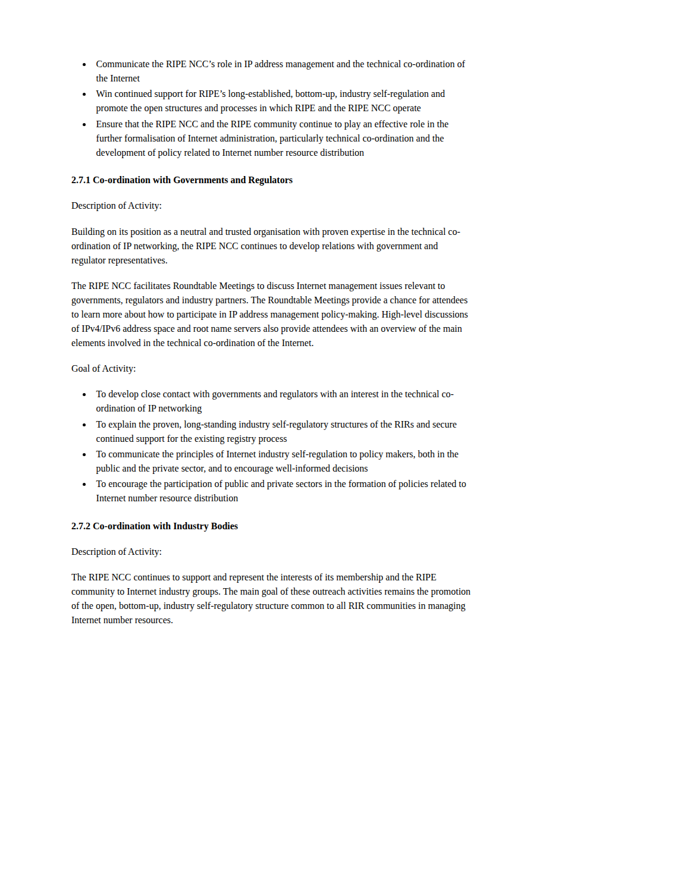Communicate the RIPE NCC’s role in IP address management and the technical co-ordination of the Internet
Win continued support for RIPE’s long-established, bottom-up, industry self-regulation and promote the open structures and processes in which RIPE and the RIPE NCC operate
Ensure that the RIPE NCC and the RIPE community continue to play an effective role in the further formalisation of Internet administration, particularly technical co-ordination and the development of policy related to Internet number resource distribution
2.7.1 Co-ordination with Governments and Regulators
Description of Activity:
Building on its position as a neutral and trusted organisation with proven expertise in the technical co-ordination of IP networking, the RIPE NCC continues to develop relations with government and regulator representatives.
The RIPE NCC facilitates Roundtable Meetings to discuss Internet management issues relevant to governments, regulators and industry partners. The Roundtable Meetings provide a chance for attendees to learn more about how to participate in IP address management policy-making. High-level discussions of IPv4/IPv6 address space and root name servers also provide attendees with an overview of the main elements involved in the technical co-ordination of the Internet.
Goal of Activity:
To develop close contact with governments and regulators with an interest in the technical co-ordination of IP networking
To explain the proven, long-standing industry self-regulatory structures of the RIRs and secure continued support for the existing registry process
To communicate the principles of Internet industry self-regulation to policy makers, both in the public and the private sector, and to encourage well-informed decisions
To encourage the participation of public and private sectors in the formation of policies related to Internet number resource distribution
2.7.2 Co-ordination with Industry Bodies
Description of Activity:
The RIPE NCC continues to support and represent the interests of its membership and the RIPE community to Internet industry groups. The main goal of these outreach activities remains the promotion of the open, bottom-up, industry self-regulatory structure common to all RIR communities in managing Internet number resources.